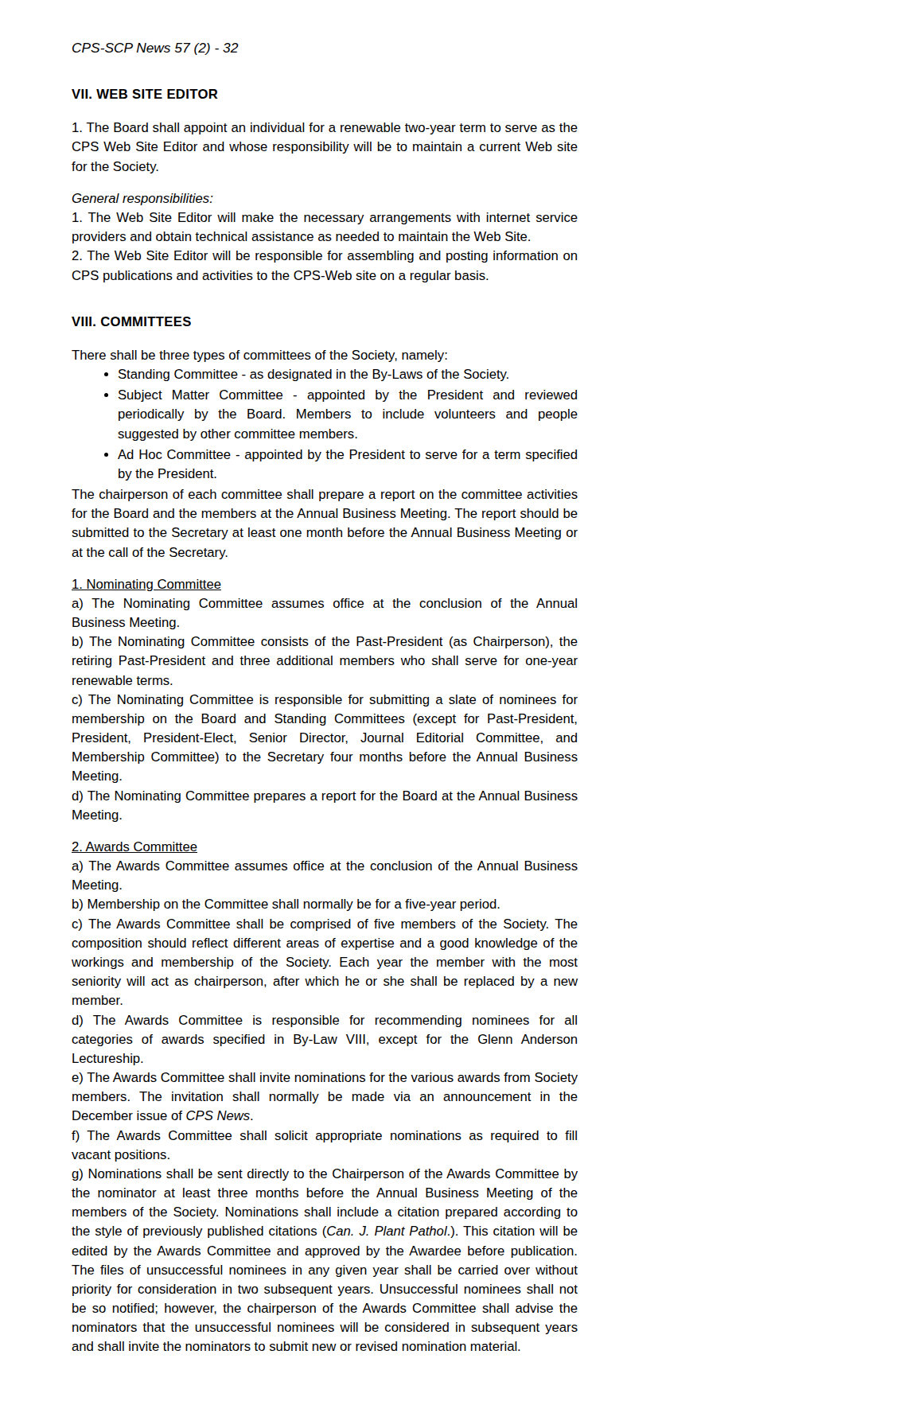CPS-SCP News 57 (2) - 32
VII. WEB SITE EDITOR
1. The Board shall appoint an individual for a renewable two-year term to serve as the CPS Web Site Editor and whose responsibility will be to maintain a current Web site for the Society.
General responsibilities:
1. The Web Site Editor will make the necessary arrangements with internet service providers and obtain technical assistance as needed to maintain the Web Site.
2. The Web Site Editor will be responsible for assembling and posting information on CPS publications and activities to the CPS-Web site on a regular basis.
VIII. COMMITTEES
There shall be three types of committees of the Society, namely:
Standing Committee - as designated in the By-Laws of the Society.
Subject Matter Committee - appointed by the President and reviewed periodically by the Board. Members to include volunteers and people suggested by other committee members.
Ad Hoc Committee - appointed by the President to serve for a term specified by the President.
The chairperson of each committee shall prepare a report on the committee activities for the Board and the members at the Annual Business Meeting. The report should be submitted to the Secretary at least one month before the Annual Business Meeting or at the call of the Secretary.
1. Nominating Committee
a) The Nominating Committee assumes office at the conclusion of the Annual Business Meeting.
b) The Nominating Committee consists of the Past-President (as Chairperson), the retiring Past-President and three additional members who shall serve for one-year renewable terms.
c) The Nominating Committee is responsible for submitting a slate of nominees for membership on the Board and Standing Committees (except for Past-President, President, President-Elect, Senior Director, Journal Editorial Committee, and Membership Committee) to the Secretary four months before the Annual Business Meeting.
d) The Nominating Committee prepares a report for the Board at the Annual Business Meeting.
2. Awards Committee
a) The Awards Committee assumes office at the conclusion of the Annual Business Meeting.
b) Membership on the Committee shall normally be for a five-year period.
c) The Awards Committee shall be comprised of five members of the Society. The composition should reflect different areas of expertise and a good knowledge of the workings and membership of the Society. Each year the member with the most seniority will act as chairperson, after which he or she shall be replaced by a new member.
d) The Awards Committee is responsible for recommending nominees for all categories of awards specified in By-Law VIII, except for the Glenn Anderson Lectureship.
e) The Awards Committee shall invite nominations for the various awards from Society members. The invitation shall normally be made via an announcement in the December issue of CPS News.
f) The Awards Committee shall solicit appropriate nominations as required to fill vacant positions.
g) Nominations shall be sent directly to the Chairperson of the Awards Committee by the nominator at least three months before the Annual Business Meeting of the members of the Society. Nominations shall include a citation prepared according to the style of previously published citations (Can. J. Plant Pathol.). This citation will be edited by the Awards Committee and approved by the Awardee before publication. The files of unsuccessful nominees in any given year shall be carried over without priority for consideration in two subsequent years. Unsuccessful nominees shall not be so notified; however, the chairperson of the Awards Committee shall advise the nominators that the unsuccessful nominees will be considered in subsequent years and shall invite the nominators to submit new or revised nomination material.